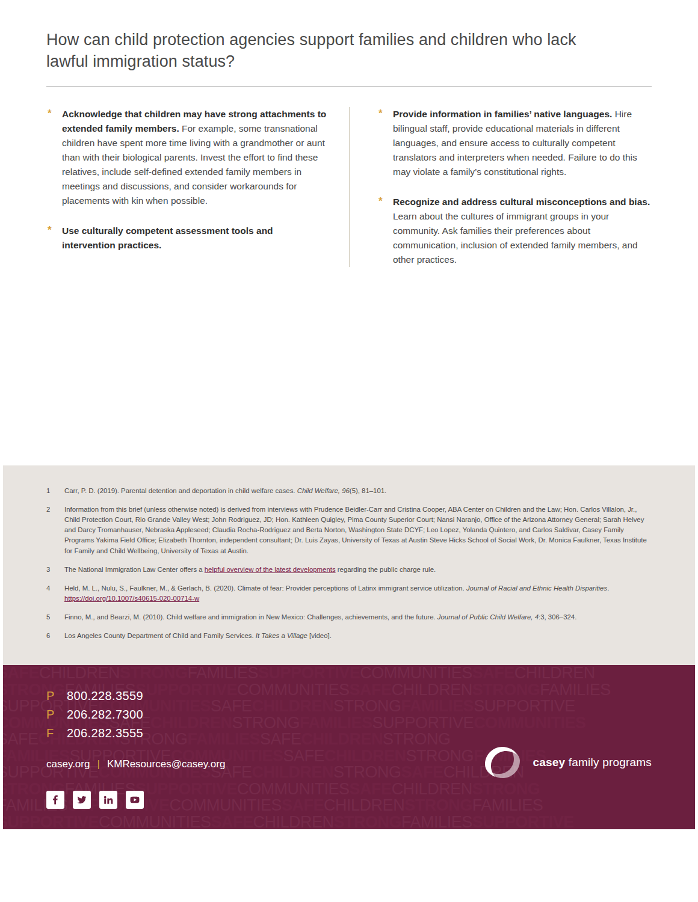How can child protection agencies support families and children who lack
lawful immigration status?
Acknowledge that children may have strong attachments to extended family members. For example, some transnational children have spent more time living with a grandmother or aunt than with their biological parents. Invest the effort to find these relatives, include self-defined extended family members in meetings and discussions, and consider workarounds for placements with kin when possible.
Use culturally competent assessment tools and intervention practices.
Provide information in families’ native languages. Hire bilingual staff, provide educational materials in different languages, and ensure access to culturally competent translators and interpreters when needed. Failure to do this may violate a family’s constitutional rights.
Recognize and address cultural misconceptions and bias. Learn about the cultures of immigrant groups in your community. Ask families their preferences about communication, inclusion of extended family members, and other practices.
Carr, P. D. (2019). Parental detention and deportation in child welfare cases. Child Welfare, 96(5), 81–101.
Information from this brief (unless otherwise noted) is derived from interviews with Prudence Beidler-Carr and Cristina Cooper, ABA Center on Children and the Law; Hon. Carlos Villalon, Jr., Child Protection Court, Rio Grande Valley West; John Rodriguez, JD; Hon. Kathleen Quigley, Pima County Superior Court; Nansi Naranjo, Office of the Arizona Attorney General; Sarah Helvey and Darcy Tromanhauser, Nebraska Appleseed; Claudia Rocha-Rodriguez and Berta Norton, Washington State DCYF; Leo Lopez, Yolanda Quintero, and Carlos Saldivar, Casey Family Programs Yakima Field Office; Elizabeth Thornton, independent consultant; Dr. Luis Zayas, University of Texas at Austin Steve Hicks School of Social Work, Dr. Monica Faulkner, Texas Institute for Family and Child Wellbeing, University of Texas at Austin.
The National Immigration Law Center offers a helpful overview of the latest developments regarding the public charge rule.
Held, M. L., Nulu, S., Faulkner, M., & Gerlach, B. (2020). Climate of fear: Provider perceptions of Latinx immigrant service utilization. Journal of Racial and Ethnic Health Disparities. https://doi.org/10.1007/s40615-020-00714-w
Finno, M., and Bearzi, M. (2010). Child welfare and immigration in New Mexico: Challenges, achievements, and the future. Journal of Public Child Welfare, 4:3, 306–324.
Los Angeles County Department of Child and Family Services. It Takes a Village [video].
SAFE CHILDREN STRONG FAMILIES SUPPORTIVE COMMUNITIES SAFE CHILDREN
STRONG FAMILIES SUPPORTIVE COMMUNITIES SAFE CHILDREN STRONG FAMILIES
SUPPORTIVE COMMUNITIES SAFE CHILDREN STRONG FAMILIES SUPPORTIVE
COMMUNITIES SAFE CHILDREN STRONG FAMILIES SUPPORTIVE COMMUNITIES
SAFE CHILDREN STRONG FAMILIES SAFE CHILDREN STRONG
FAMILIES SUPPORTIVE COMMUNITIES SAFE CHILDREN STRONG FAMILIES
SUPPORTIVE COMMUNITIES SAFE CHILDREN STRONG SAFE CHILDREN
STRONG FAMILIES SUPPORTIVE COMMUNITIES SAFE CHILDREN STRONG
FAMILIES SUPPORTIVE COMMUNITIES SAFE CHILDREN STRONG FAMILIES
SUPPORTIVE COMMUNITIES SAFE CHILDREN STRONG FAMILIES SUPPORTIVE
COMMUNITIES SAFE CHILDREN STRONG FAMILIES SUPPORTIVE COMMUNITIES
SAFE CHILDREN STRONG FAMILIES SUPPORTIVE COMMUNITIES SAFE
CHILDREN STRONG FAMILIES SUPPORTIVE COMMUNITIES SAFE CHILDREN
STRONG FAMILIES SUPPORTIVE COMMUNITIES SAFE CHILDREN STRONG
P 800.228.3559
P 206.282.7300
F 206.282.3555
casey.org|KMResources@casey.org
casey family programs